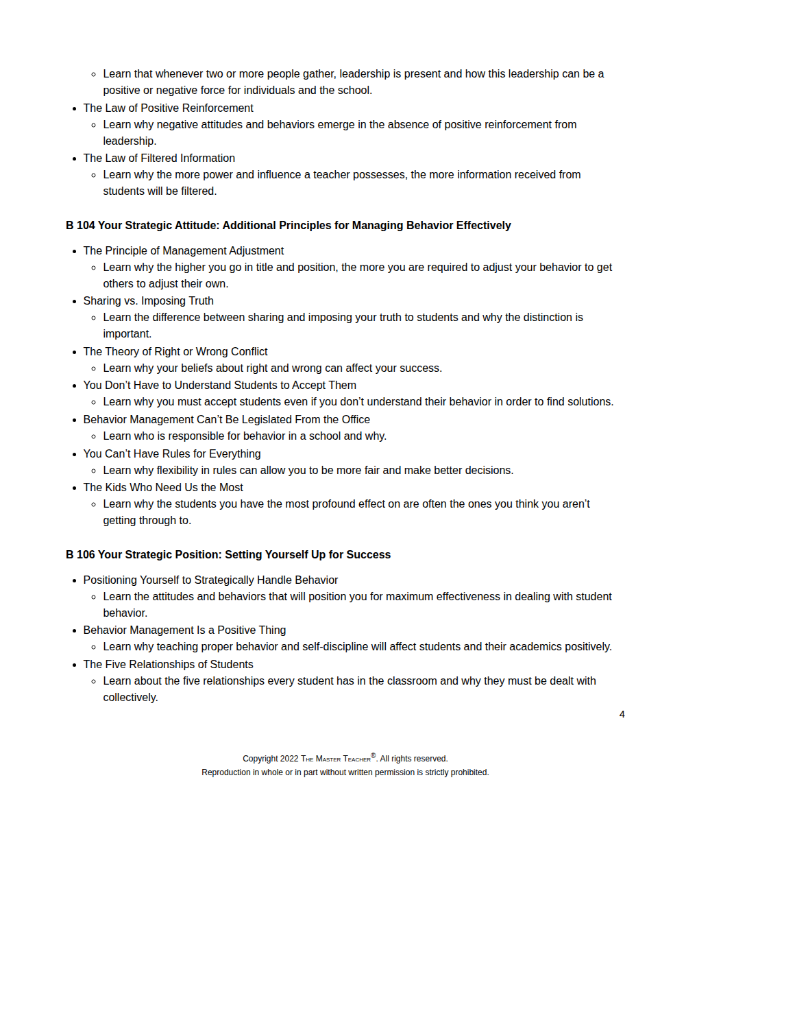Learn that whenever two or more people gather, leadership is present and how this leadership can be a positive or negative force for individuals and the school.
The Law of Positive Reinforcement
Learn why negative attitudes and behaviors emerge in the absence of positive reinforcement from leadership.
The Law of Filtered Information
Learn why the more power and influence a teacher possesses, the more information received from students will be filtered.
B 104 Your Strategic Attitude: Additional Principles for Managing Behavior Effectively
The Principle of Management Adjustment
Learn why the higher you go in title and position, the more you are required to adjust your behavior to get others to adjust their own.
Sharing vs. Imposing Truth
Learn the difference between sharing and imposing your truth to students and why the distinction is important.
The Theory of Right or Wrong Conflict
Learn why your beliefs about right and wrong can affect your success.
You Don’t Have to Understand Students to Accept Them
Learn why you must accept students even if you don’t understand their behavior in order to find solutions.
Behavior Management Can’t Be Legislated From the Office
Learn who is responsible for behavior in a school and why.
You Can’t Have Rules for Everything
Learn why flexibility in rules can allow you to be more fair and make better decisions.
The Kids Who Need Us the Most
Learn why the students you have the most profound effect on are often the ones you think you aren’t getting through to.
B 106 Your Strategic Position: Setting Yourself Up for Success
Positioning Yourself to Strategically Handle Behavior
Learn the attitudes and behaviors that will position you for maximum effectiveness in dealing with student behavior.
Behavior Management Is a Positive Thing
Learn why teaching proper behavior and self-discipline will affect students and their academics positively.
The Five Relationships of Students
Learn about the five relationships every student has in the classroom and why they must be dealt with collectively.
4
Copyright 2022 The Master Teacher®. All rights reserved.
Reproduction in whole or in part without written permission is strictly prohibited.